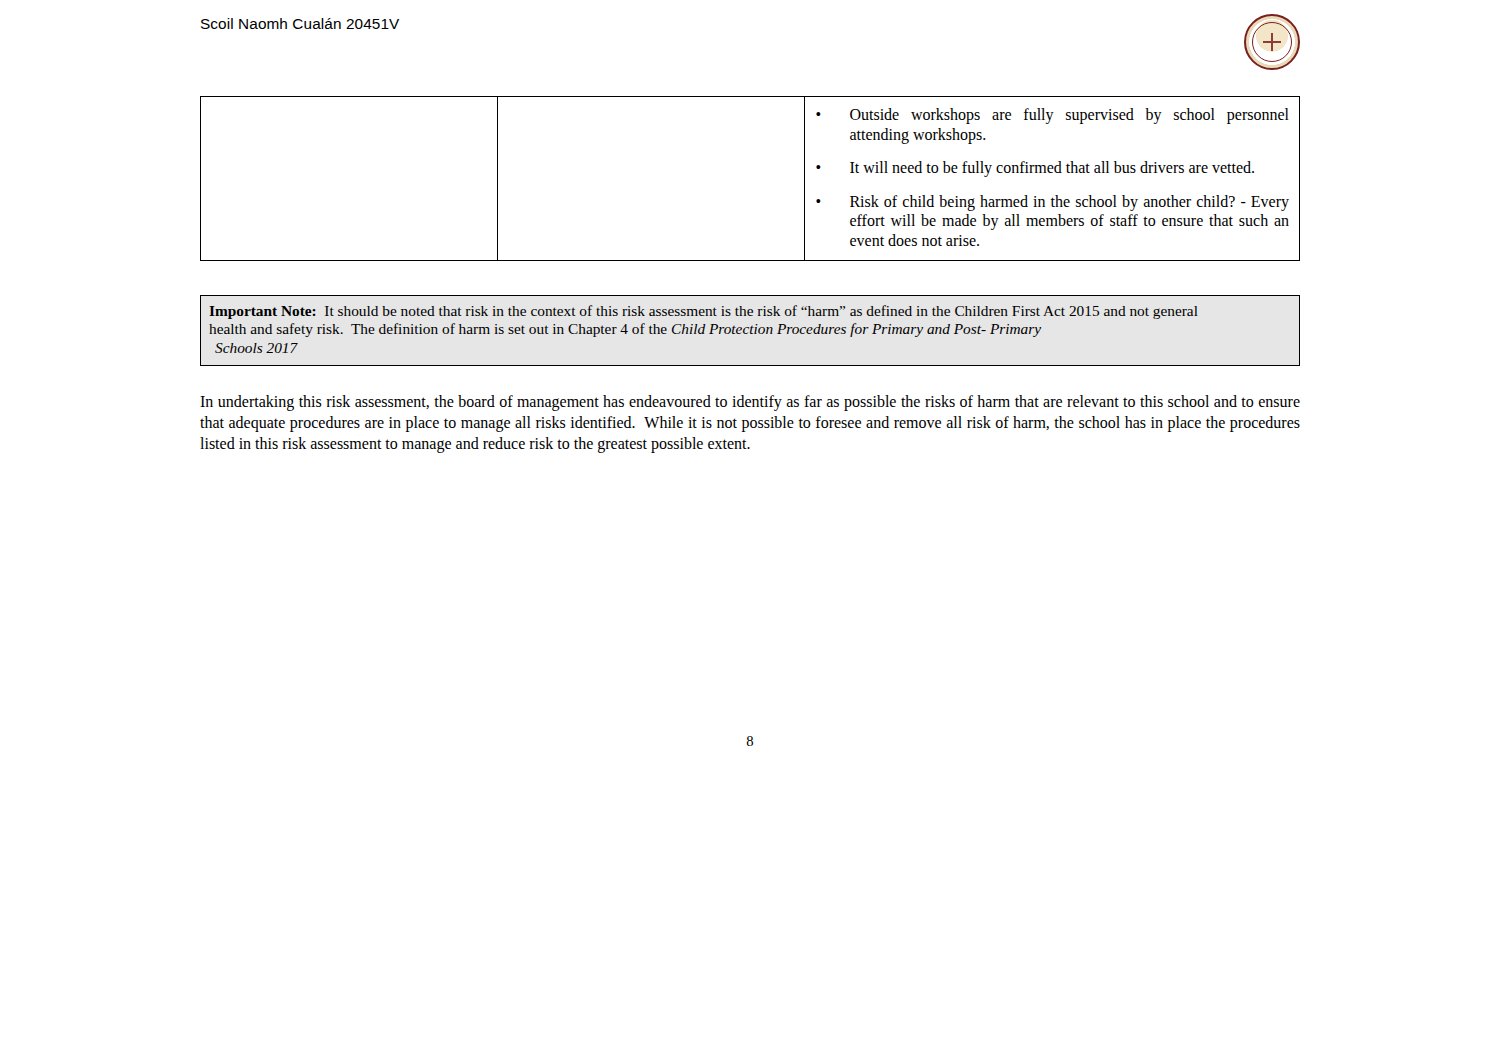Scoil Naomh Cualán 20451V
| | | Outside workshops are fully supervised by school personnel attending workshops. It will need to be fully confirmed that all bus drivers are vetted. Risk of child being harmed in the school by another child? - Every effort will be made by all members of staff to ensure that such an event does not arise. |
Important Note: It should be noted that risk in the context of this risk assessment is the risk of “harm” as defined in the Children First Act 2015 and not general
health and safety risk. The definition of harm is set out in Chapter 4 of the Child Protection Procedures for Primary and Post- Primary
Schools 2017
In undertaking this risk assessment, the board of management has endeavoured to identify as far as possible the risks of harm that are relevant to this school and to ensure that adequate procedures are in place to manage all risks identified. While it is not possible to foresee and remove all risk of harm, the school has in place the procedures listed in this risk assessment to manage and reduce risk to the greatest possible extent.
8